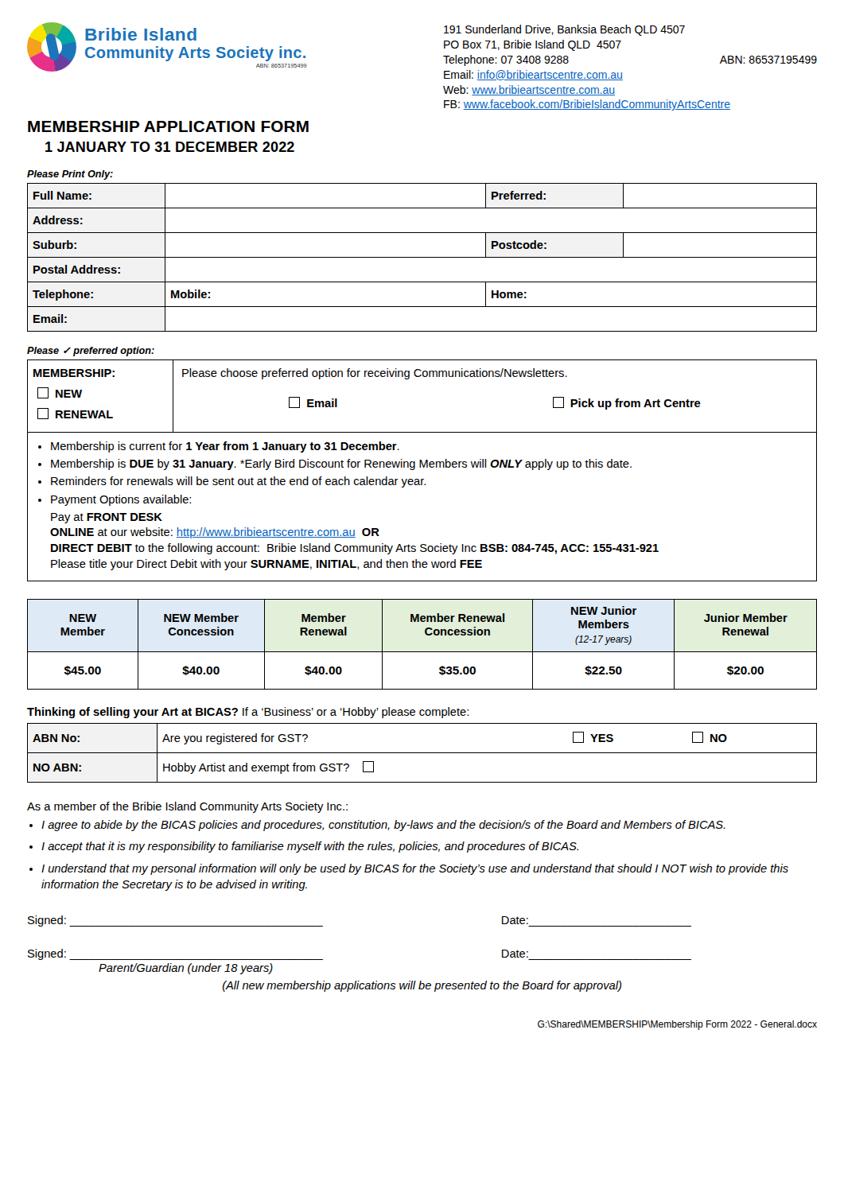Bribie Island
Community Arts Society inc.
ABN: 86537195499
191 Sunderland Drive, Banksia Beach QLD 4507
PO Box 71, Bribie Island QLD 4507
Telephone: 07 3408 9288 ABN: 86537195499
Email: info@bribieartscentre.com.au
Web: www.bribieartscentre.com.au
FB: www.facebook.com/BribieIslandCommunityArtsCentre
MEMBERSHIP APPLICATION FORM
1 JANUARY TO 31 DECEMBER 2022
Please Print Only:
| Full Name: | | Preferred: | |
| Address: | |
| Suburb: | | Postcode: | |
| Postal Address: | |
| Telephone: | Mobile: | Home: |
| Email: | |
Please ✓ preferred option:
| MEMBERSHIP: NEW RENEWAL | Please choose preferred option for receiving Communications/Newsletters. Email Pick up from Art Centre |
| Membership is current for 1 Year from 1 January to 31 December . Membership is DUE by 31 January . *Early Bird Discount for Renewing Members will ONLY apply up to this date. Reminders for renewals will be sent out at the end of each calendar year. Payment Options available: Pay at FRONT DESK ONLINE at our website: http://www.bribieartscentre.com.au OR DIRECT DEBIT to the following account: Bribie Island Community Arts Society Inc BSB: 084-745, ACC: 155-431-921 Please title your Direct Debit with your SURNAME , INITIAL , and then the word FEE |
| NEW Member | NEW Member Concession | Member Renewal | Member Renewal Concession | NEW Junior Members (12-17 years) | Junior Member Renewal |
| --- | --- | --- | --- | --- | --- |
| $45.00 | $40.00 | $40.00 | $35.00 | $22.50 | $20.00 |
Thinking of selling your Art at BICAS? If a ‘Business’ or a ‘Hobby’ please complete:
| ABN No: | Are you registered for GST? YES NO |
| NO ABN: | Hobby Artist and exempt from GST? |
As a member of the Bribie Island Community Arts Society Inc.:
I agree to abide by the BICAS policies and procedures, constitution, by-laws and the decision/s of the Board and Members of BICAS.
I accept that it is my responsibility to familiarise myself with the rules, policies, and procedures of BICAS.
I understand that my personal information will only be used by BICAS for the Society’s use and understand that should I NOT wish to provide this information the Secretary is to be advised in writing.
Signed: _______________________________________
Date:_________________________
Signed: _______________________________________
Date:_________________________
Parent/Guardian (under 18 years)
(All new membership applications will be presented to the Board for approval)
G:\Shared\MEMBERSHIP\Membership Form 2022 - General.docx